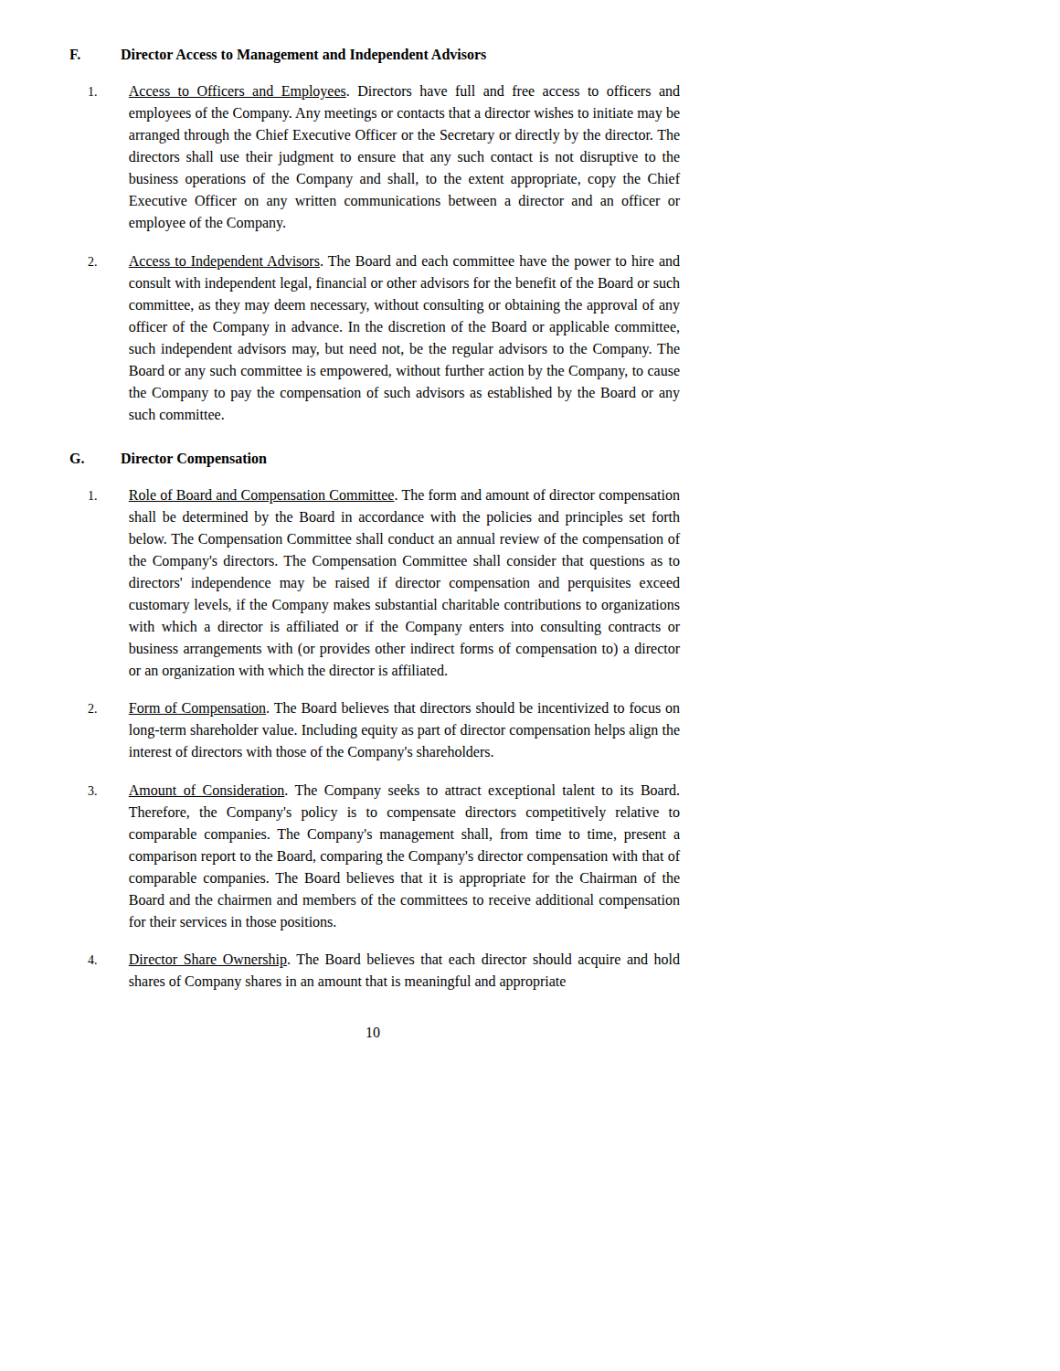F. Director Access to Management and Independent Advisors
Access to Officers and Employees. Directors have full and free access to officers and employees of the Company. Any meetings or contacts that a director wishes to initiate may be arranged through the Chief Executive Officer or the Secretary or directly by the director. The directors shall use their judgment to ensure that any such contact is not disruptive to the business operations of the Company and shall, to the extent appropriate, copy the Chief Executive Officer on any written communications between a director and an officer or employee of the Company.
Access to Independent Advisors. The Board and each committee have the power to hire and consult with independent legal, financial or other advisors for the benefit of the Board or such committee, as they may deem necessary, without consulting or obtaining the approval of any officer of the Company in advance. In the discretion of the Board or applicable committee, such independent advisors may, but need not, be the regular advisors to the Company. The Board or any such committee is empowered, without further action by the Company, to cause the Company to pay the compensation of such advisors as established by the Board or any such committee.
G. Director Compensation
Role of Board and Compensation Committee. The form and amount of director compensation shall be determined by the Board in accordance with the policies and principles set forth below. The Compensation Committee shall conduct an annual review of the compensation of the Company's directors. The Compensation Committee shall consider that questions as to directors' independence may be raised if director compensation and perquisites exceed customary levels, if the Company makes substantial charitable contributions to organizations with which a director is affiliated or if the Company enters into consulting contracts or business arrangements with (or provides other indirect forms of compensation to) a director or an organization with which the director is affiliated.
Form of Compensation. The Board believes that directors should be incentivized to focus on long-term shareholder value. Including equity as part of director compensation helps align the interest of directors with those of the Company's shareholders.
Amount of Consideration. The Company seeks to attract exceptional talent to its Board. Therefore, the Company's policy is to compensate directors competitively relative to comparable companies. The Company's management shall, from time to time, present a comparison report to the Board, comparing the Company's director compensation with that of comparable companies. The Board believes that it is appropriate for the Chairman of the Board and the chairmen and members of the committees to receive additional compensation for their services in those positions.
Director Share Ownership. The Board believes that each director should acquire and hold shares of Company shares in an amount that is meaningful and appropriate
10